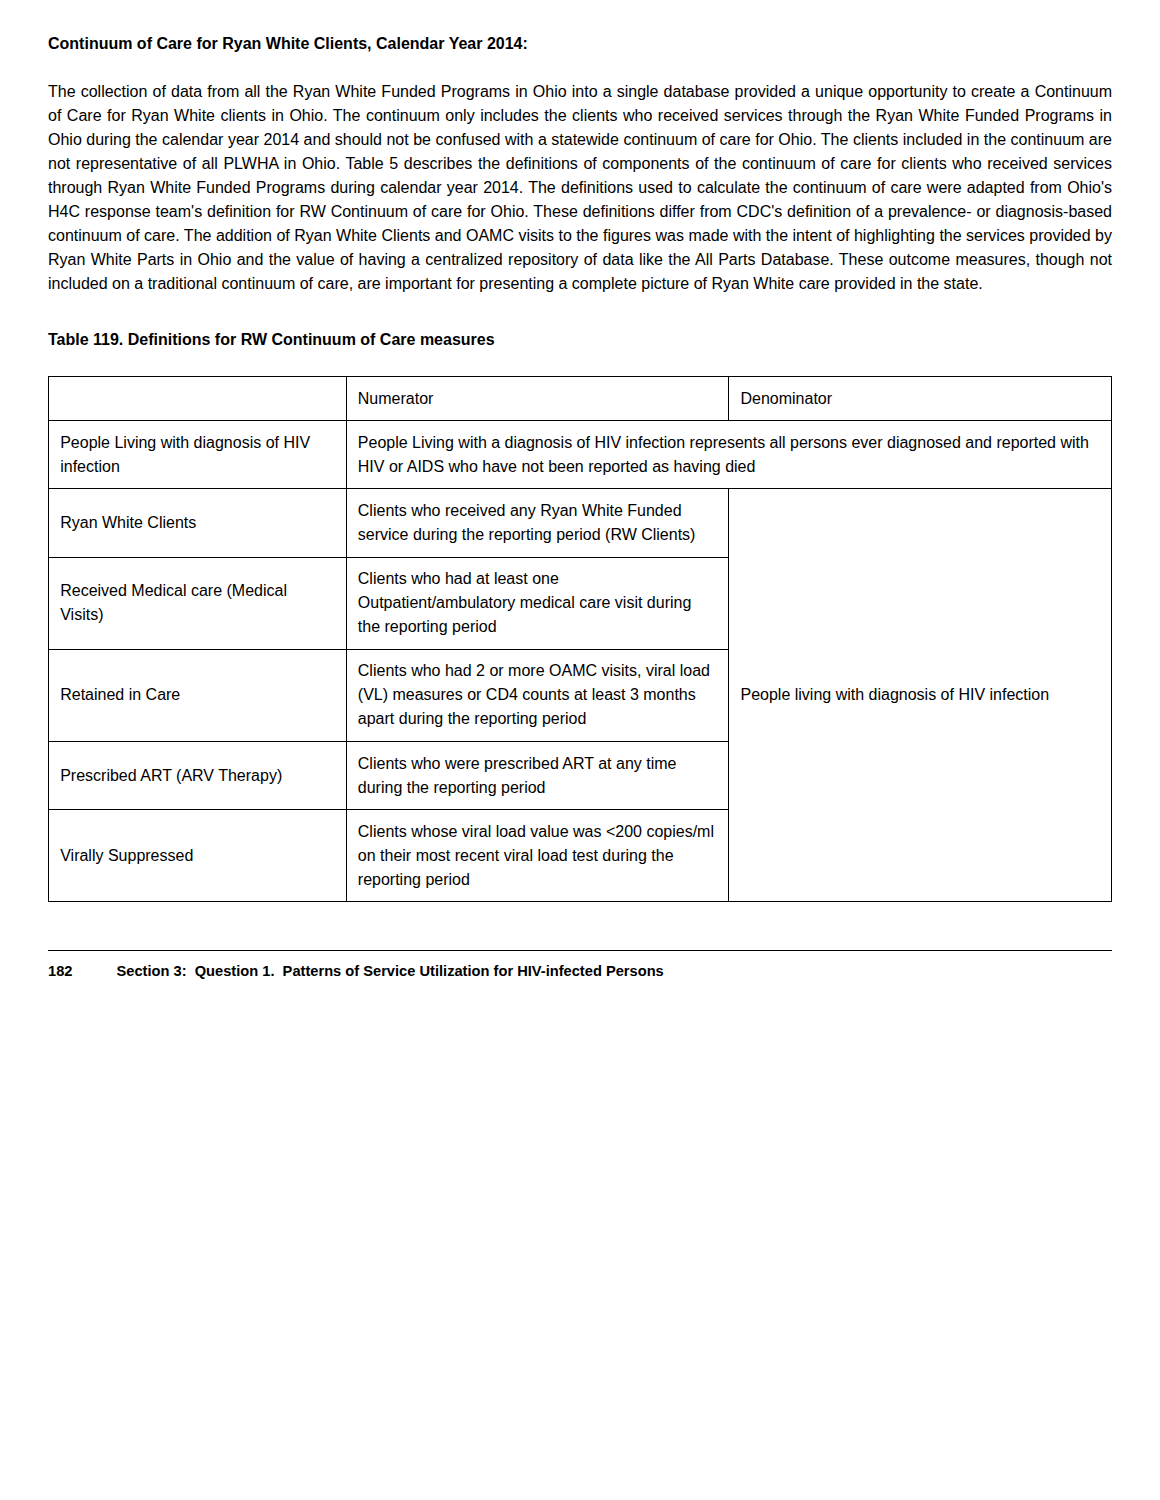Continuum of Care for Ryan White Clients, Calendar Year 2014:
The collection of data from all the Ryan White Funded Programs in Ohio into a single database provided a unique opportunity to create a Continuum of Care for Ryan White clients in Ohio. The continuum only includes the clients who received services through the Ryan White Funded Programs in Ohio during the calendar year 2014 and should not be confused with a statewide continuum of care for Ohio. The clients included in the continuum are not representative of all PLWHA in Ohio. Table 5 describes the definitions of components of the continuum of care for clients who received services through Ryan White Funded Programs during calendar year 2014. The definitions used to calculate the continuum of care were adapted from Ohio's H4C response team's definition for RW Continuum of care for Ohio. These definitions differ from CDC's definition of a prevalence- or diagnosis-based continuum of care. The addition of Ryan White Clients and OAMC visits to the figures was made with the intent of highlighting the services provided by Ryan White Parts in Ohio and the value of having a centralized repository of data like the All Parts Database. These outcome measures, though not included on a traditional continuum of care, are important for presenting a complete picture of Ryan White care provided in the state.
Table 119. Definitions for RW Continuum of Care measures
| | Numerator | Denominator |
| People Living with diagnosis of HIV infection | People Living with a diagnosis of HIV infection represents all persons ever diagnosed and reported with HIV or AIDS who have not been reported as having died |
| Ryan White Clients | Clients who received any Ryan White Funded service during the reporting period (RW Clients) | People living with diagnosis of HIV infection |
| Received Medical care (Medical Visits) | Clients who had at least one Outpatient/ambulatory medical care visit during the reporting period |
| Retained in Care | Clients who had 2 or more OAMC visits, viral load (VL) measures or CD4 counts at least 3 months apart during the reporting period |
| Prescribed ART (ARV Therapy) | Clients who were prescribed ART at any time during the reporting period |
| Virally Suppressed | Clients whose viral load value was <200 copies/ml on their most recent viral load test during the reporting period |
182 Section 3: Question 1. Patterns of Service Utilization for HIV-infected Persons